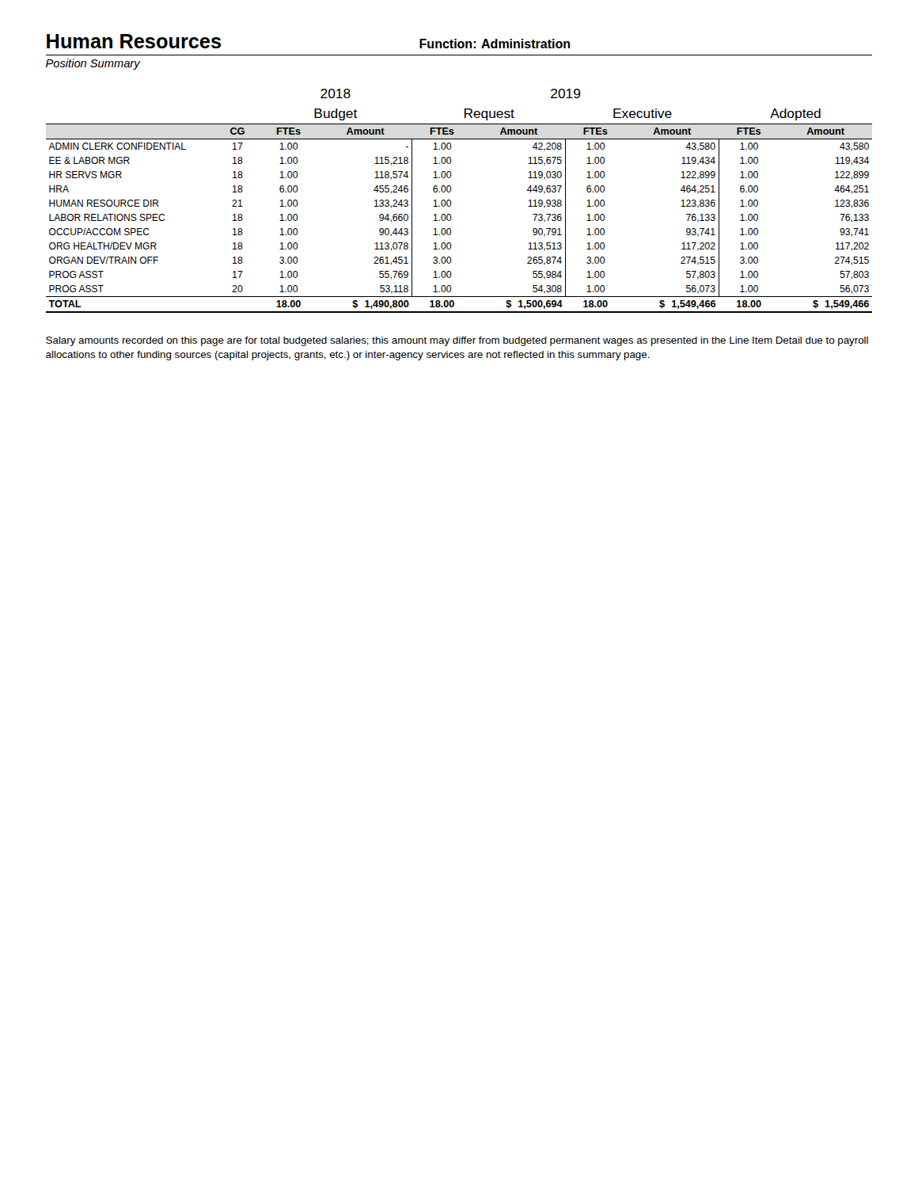Human Resources
Function: Administration
Position Summary
| | | 2018 | 2019 | |
| | | Budget | Request | Executive | Adopted |
| | CG | FTEs | Amount | FTEs | Amount | FTEs | Amount | FTEs | Amount |
| ADMIN CLERK CONFIDENTIAL | 17 | 1.00 | - | 1.00 | 42,208 | 1.00 | 43,580 | 1.00 | 43,580 |
| EE & LABOR MGR | 18 | 1.00 | 115,218 | 1.00 | 115,675 | 1.00 | 119,434 | 1.00 | 119,434 |
| HR SERVS MGR | 18 | 1.00 | 118,574 | 1.00 | 119,030 | 1.00 | 122,899 | 1.00 | 122,899 |
| HRA | 18 | 6.00 | 455,246 | 6.00 | 449,637 | 6.00 | 464,251 | 6.00 | 464,251 |
| HUMAN RESOURCE DIR | 21 | 1.00 | 133,243 | 1.00 | 119,938 | 1.00 | 123,836 | 1.00 | 123,836 |
| LABOR RELATIONS SPEC | 18 | 1.00 | 94,660 | 1.00 | 73,736 | 1.00 | 76,133 | 1.00 | 76,133 |
| OCCUP/ACCOM SPEC | 18 | 1.00 | 90,443 | 1.00 | 90,791 | 1.00 | 93,741 | 1.00 | 93,741 |
| ORG HEALTH/DEV MGR | 18 | 1.00 | 113,078 | 1.00 | 113,513 | 1.00 | 117,202 | 1.00 | 117,202 |
| ORGAN DEV/TRAIN OFF | 18 | 3.00 | 261,451 | 3.00 | 265,874 | 3.00 | 274,515 | 3.00 | 274,515 |
| PROG ASST | 17 | 1.00 | 55,769 | 1.00 | 55,984 | 1.00 | 57,803 | 1.00 | 57,803 |
| PROG ASST | 20 | 1.00 | 53,118 | 1.00 | 54,308 | 1.00 | 56,073 | 1.00 | 56,073 |
| TOTAL | | 18.00 | $ 1,490,800 | 18.00 | $ 1,500,694 | 18.00 | $ 1,549,466 | 18.00 | $ 1,549,466 |
Salary amounts recorded on this page are for total budgeted salaries; this amount may differ from budgeted permanent wages as presented in the Line Item Detail due to payroll allocations to other funding sources (capital projects, grants, etc.) or inter-agency services are not reflected in this summary page.